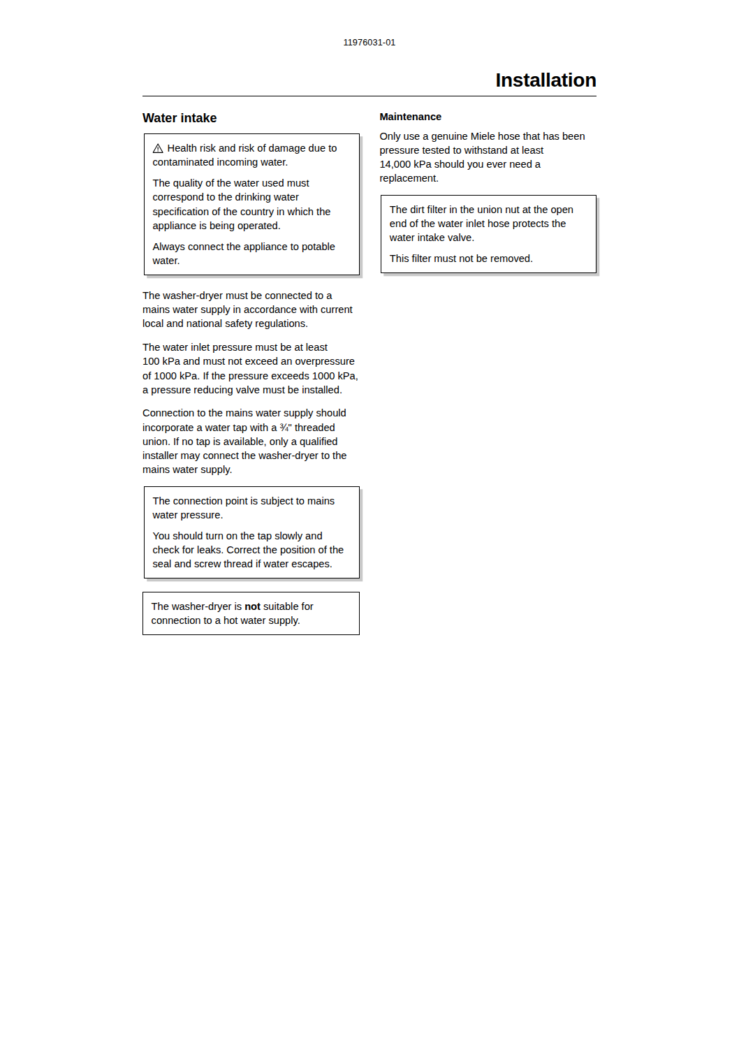11976031-01
Installation
Water intake
Health risk and risk of damage due to contaminated incoming water.
The quality of the water used must correspond to the drinking water specification of the country in which the appliance is being operated.
Always connect the appliance to potable water.
The washer-dryer must be connected to a mains water supply in accordance with current local and national safety regulations.
The water inlet pressure must be at least 100 kPa and must not exceed an overpressure of 1000 kPa. If the pressure exceeds 1000 kPa, a pressure reducing valve must be installed.
Connection to the mains water supply should incorporate a water tap with a ¾" threaded union. If no tap is available, only a qualified installer may connect the washer-dryer to the mains water supply.
The connection point is subject to mains water pressure.
You should turn on the tap slowly and check for leaks. Correct the position of the seal and screw thread if water escapes.
The washer-dryer is not suitable for connection to a hot water supply.
Maintenance
Only use a genuine Miele hose that has been pressure tested to withstand at least 14,000 kPa should you ever need a replacement.
The dirt filter in the union nut at the open end of the water inlet hose protects the water intake valve.
This filter must not be removed.